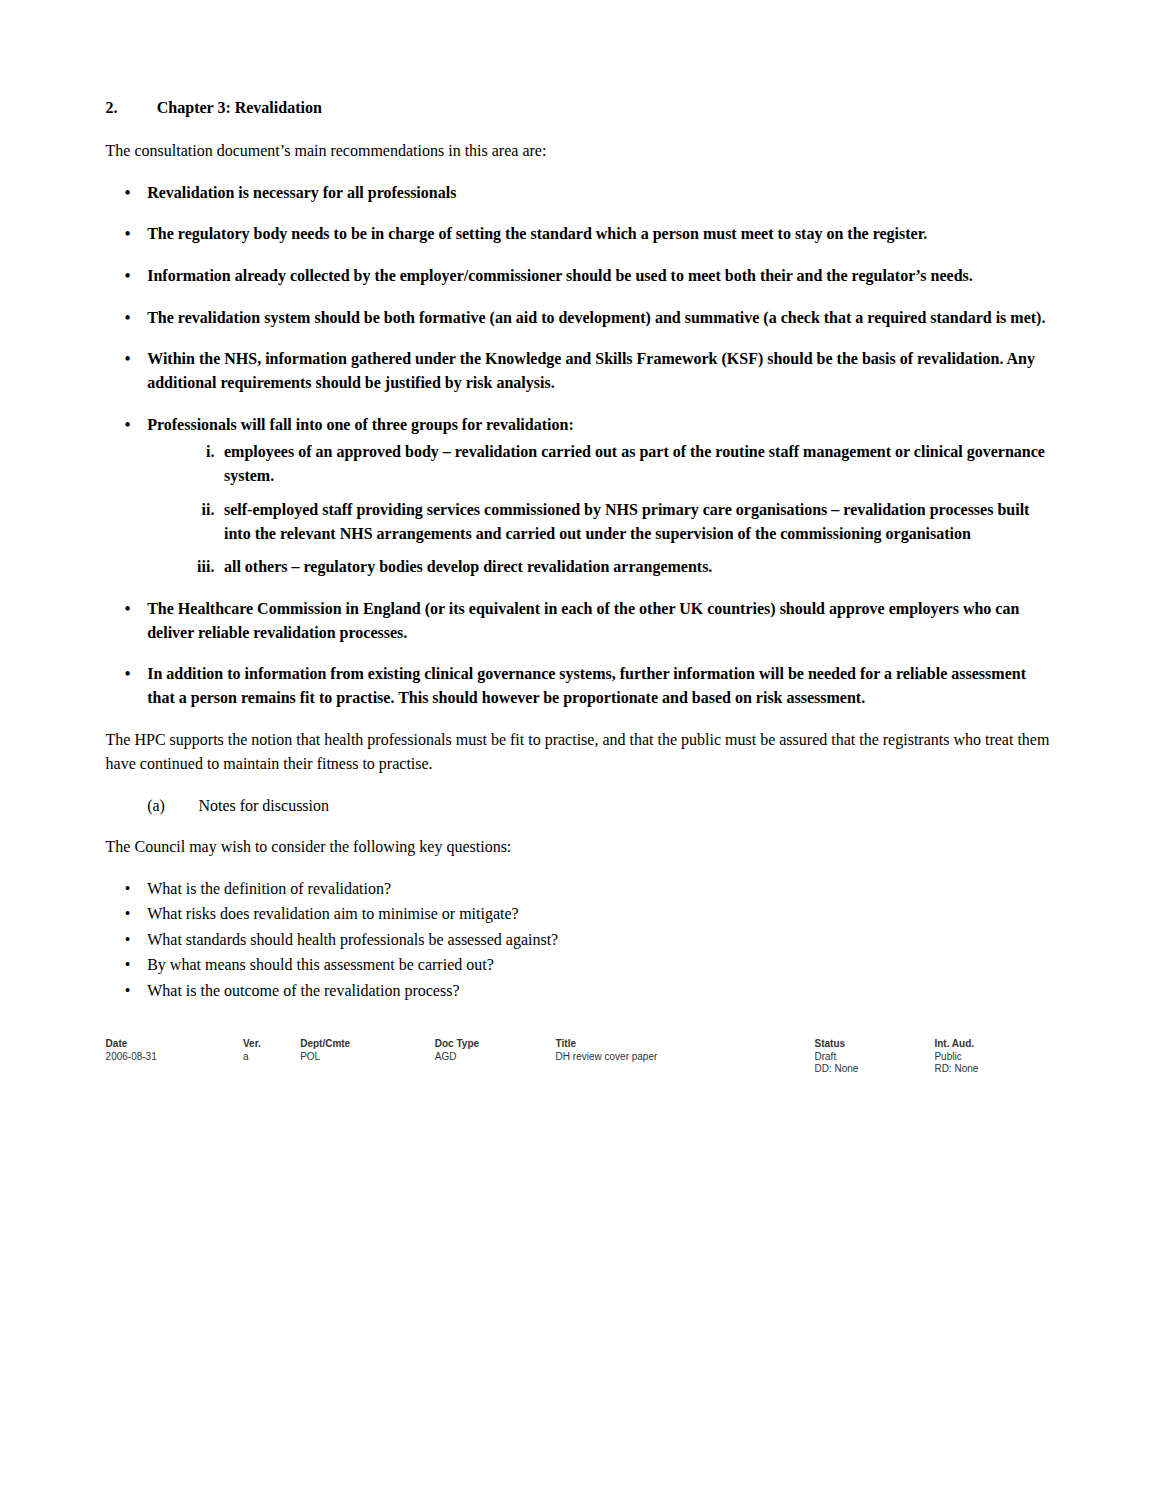2. Chapter 3: Revalidation
The consultation document’s main recommendations in this area are:
Revalidation is necessary for all professionals
The regulatory body needs to be in charge of setting the standard which a person must meet to stay on the register.
Information already collected by the employer/commissioner should be used to meet both their and the regulator’s needs.
The revalidation system should be both formative (an aid to development) and summative (a check that a required standard is met).
Within the NHS, information gathered under the Knowledge and Skills Framework (KSF) should be the basis of revalidation. Any additional requirements should be justified by risk analysis.
Professionals will fall into one of three groups for revalidation:
employees of an approved body – revalidation carried out as part of the routine staff management or clinical governance system.
self-employed staff providing services commissioned by NHS primary care organisations – revalidation processes built into the relevant NHS arrangements and carried out under the supervision of the commissioning organisation
all others – regulatory bodies develop direct revalidation arrangements.
The Healthcare Commission in England (or its equivalent in each of the other UK countries) should approve employers who can deliver reliable revalidation processes.
In addition to information from existing clinical governance systems, further information will be needed for a reliable assessment that a person remains fit to practise. This should however be proportionate and based on risk assessment.
The HPC supports the notion that health professionals must be fit to practise, and that the public must be assured that the registrants who treat them have continued to maintain their fitness to practise.
(a) Notes for discussion
The Council may wish to consider the following key questions:
What is the definition of revalidation?
What risks does revalidation aim to minimise or mitigate?
What standards should health professionals be assessed against?
By what means should this assessment be carried out?
What is the outcome of the revalidation process?
| Date | Ver. | Dept/Cmte | Doc Type | Title | Status | Int. Aud. |
| 2006-08-31 | a | POL | AGD | DH review cover paper | Draft DD: None | Public RD: None |